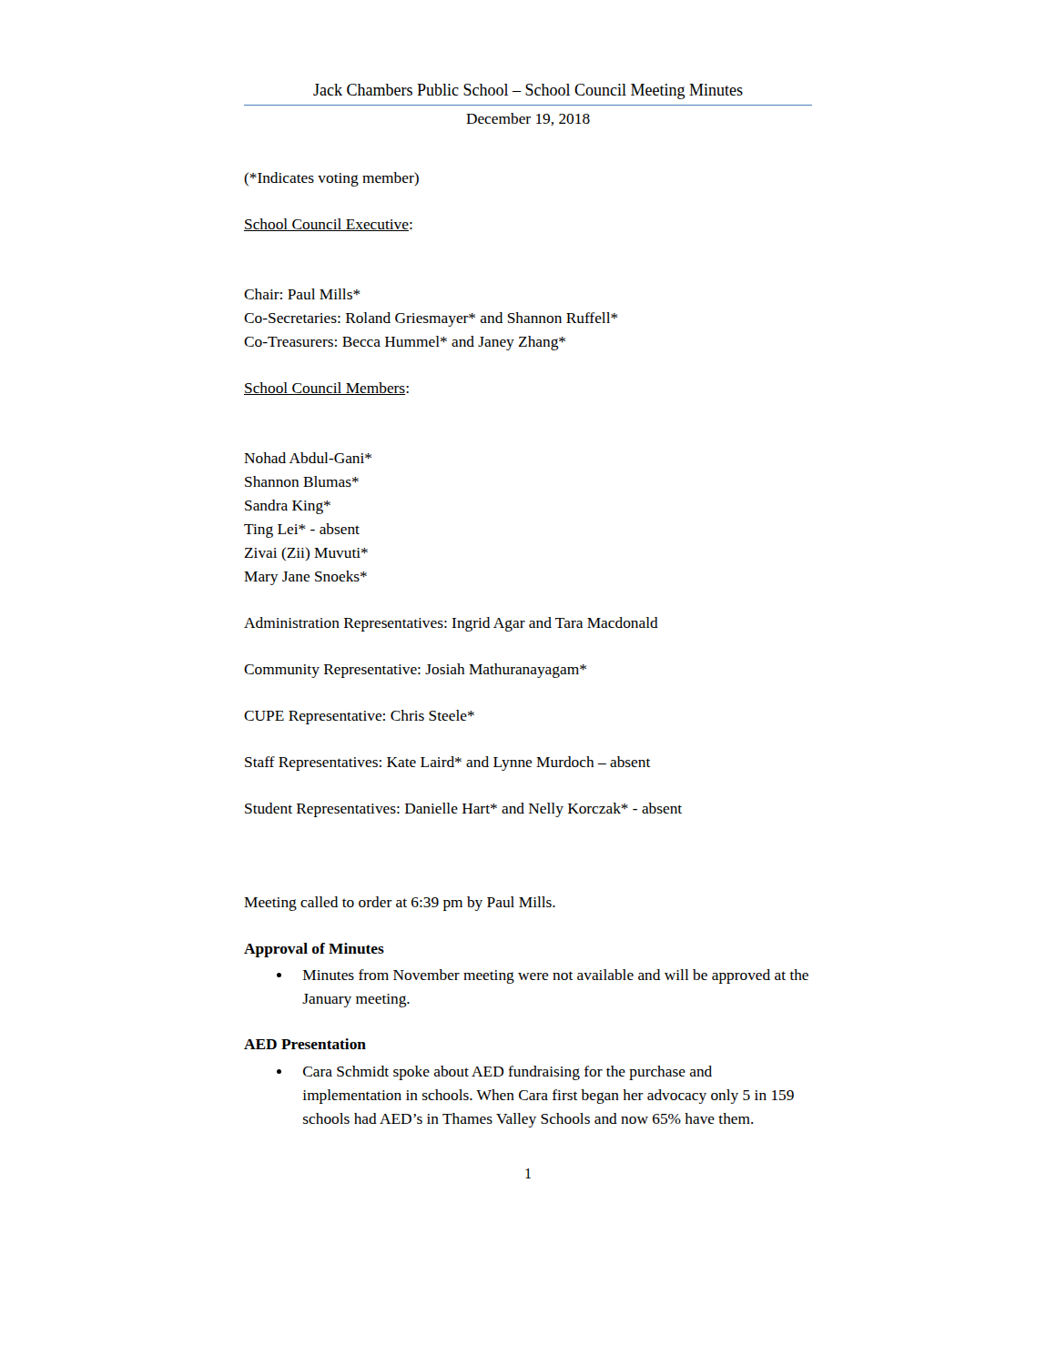Jack Chambers Public School – School Council Meeting Minutes
December 19, 2018
(*Indicates voting member)
School Council Executive:
Chair: Paul Mills*
Co-Secretaries: Roland Griesmayer* and Shannon Ruffell*
Co-Treasurers: Becca Hummel* and Janey Zhang*
School Council Members:
Nohad Abdul-Gani*
Shannon Blumas*
Sandra King*
Ting Lei* - absent
Zivai (Zii) Muvuti*
Mary Jane Snoeks*
Administration Representatives: Ingrid Agar and Tara Macdonald
Community Representative: Josiah Mathuranayagam*
CUPE Representative: Chris Steele*
Staff Representatives: Kate Laird* and Lynne Murdoch – absent
Student Representatives: Danielle Hart* and Nelly Korczak* - absent
Meeting called to order at 6:39 pm by Paul Mills.
Approval of Minutes
Minutes from November meeting were not available and will be approved at the January meeting.
AED Presentation
Cara Schmidt spoke about AED fundraising for the purchase and implementation in schools. When Cara first began her advocacy only 5 in 159 schools had AED’s in Thames Valley Schools and now 65% have them.
1